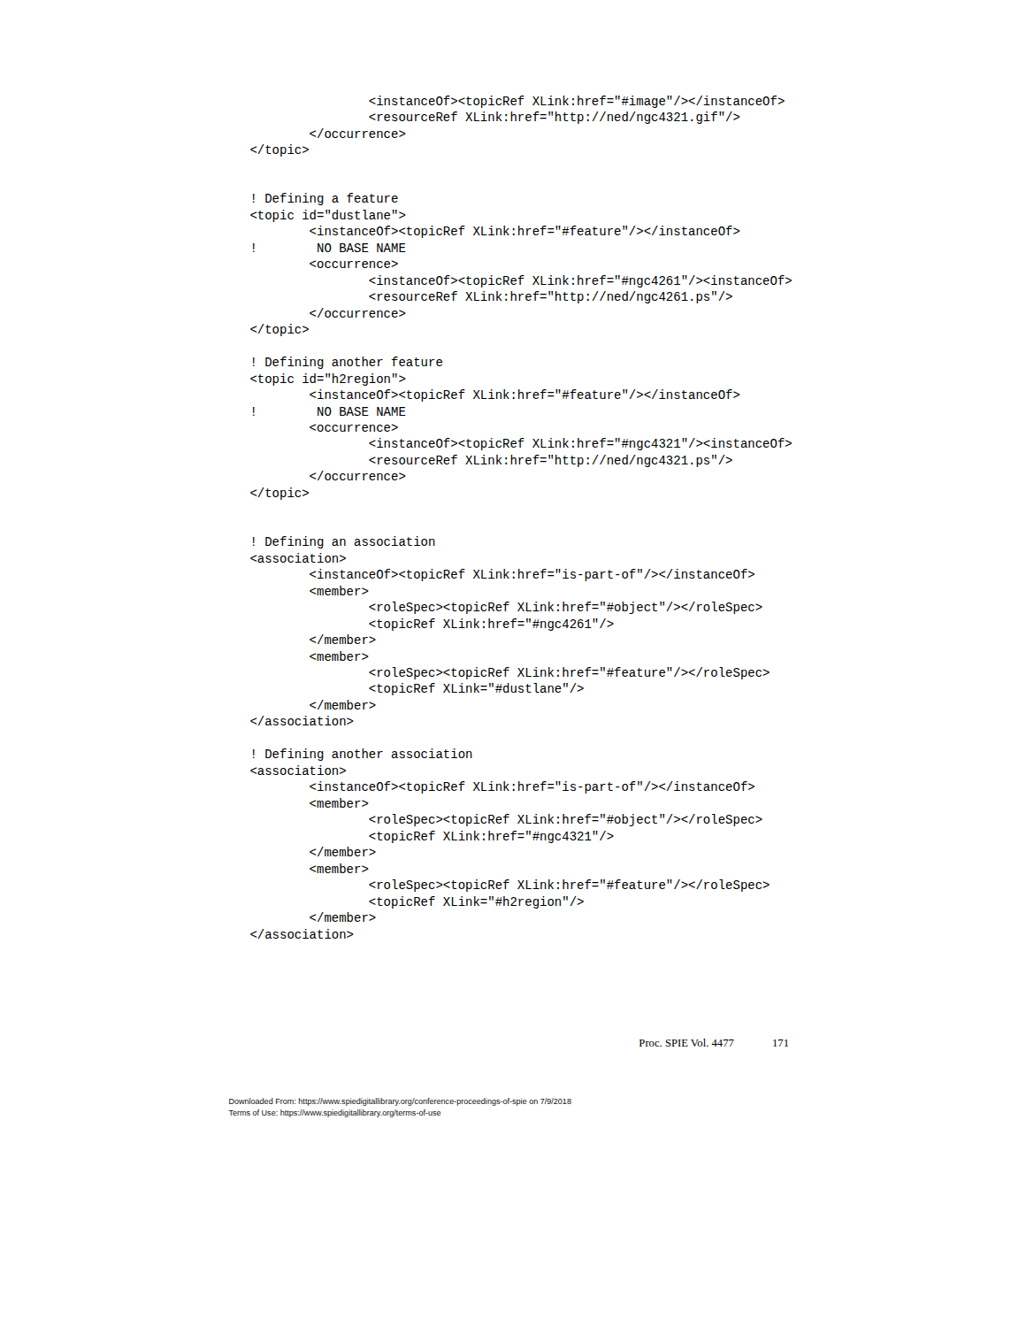<instanceOf><topicRef XLink:href="#image"/></instanceOf>
                <resourceRef XLink:href="http://ned/ngc4321.gif"/>
        </occurrence>
</topic>


! Defining a feature
<topic id="dustlane">
        <instanceOf><topicRef XLink:href="#feature"/></instanceOf>
!        NO BASE NAME
        <occurrence>
                <instanceOf><topicRef XLink:href="#ngc4261"/><instanceOf>
                <resourceRef XLink:href="http://ned/ngc4261.ps"/>
        </occurrence>
</topic>

! Defining another feature
<topic id="h2region">
        <instanceOf><topicRef XLink:href="#feature"/></instanceOf>
!        NO BASE NAME
        <occurrence>
                <instanceOf><topicRef XLink:href="#ngc4321"/><instanceOf>
                <resourceRef XLink:href="http://ned/ngc4321.ps"/>
        </occurrence>
</topic>


! Defining an association
<association>
        <instanceOf><topicRef XLink:href="is-part-of"/></instanceOf>
        <member>
                <roleSpec><topicRef XLink:href="#object"/></roleSpec>
                <topicRef XLink:href="#ngc4261"/>
        </member>
        <member>
                <roleSpec><topicRef XLink:href="#feature"/></roleSpec>
                <topicRef XLink="#dustlane"/>
        </member>
</association>

! Defining another association
<association>
        <instanceOf><topicRef XLink:href="is-part-of"/></instanceOf>
        <member>
                <roleSpec><topicRef XLink:href="#object"/></roleSpec>
                <topicRef XLink:href="#ngc4321"/>
        </member>
        <member>
                <roleSpec><topicRef XLink:href="#feature"/></roleSpec>
                <topicRef XLink="#h2region"/>
        </member>
</association>
Proc. SPIE Vol. 4477171
Downloaded From: https://www.spiedigitallibrary.org/conference-proceedings-of-spie on 7/9/2018
Terms of Use: https://www.spiedigitallibrary.org/terms-of-use